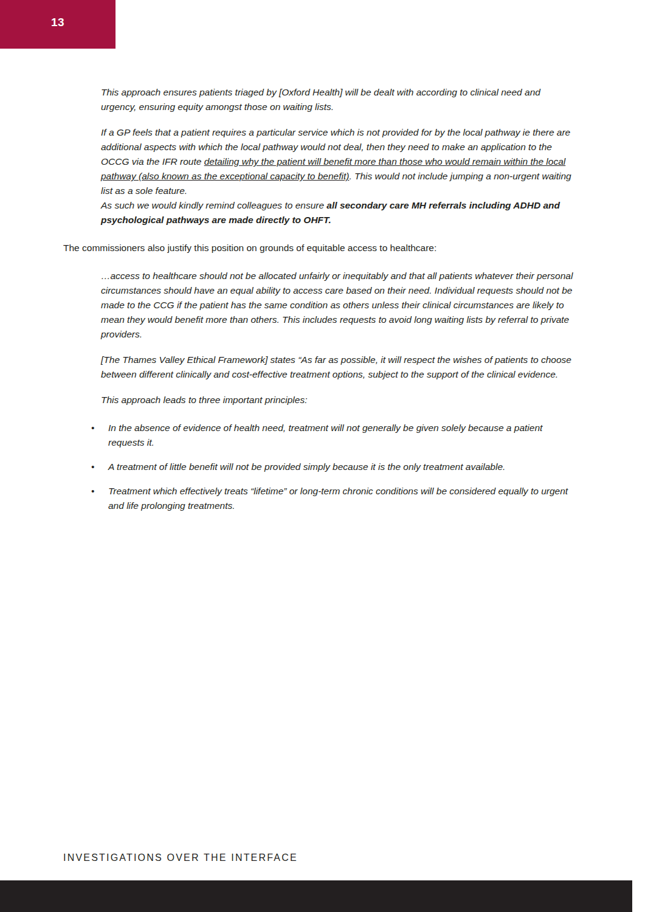13
This approach ensures patients triaged by [Oxford Health] will be dealt with according to clinical need and urgency, ensuring equity amongst those on waiting lists.
If a GP feels that a patient requires a particular service which is not provided for by the local pathway ie there are additional aspects with which the local pathway would not deal, then they need to make an application to the OCCG via the IFR route detailing why the patient will benefit more than those who would remain within the local pathway (also known as the exceptional capacity to benefit). This would not include jumping a non-urgent waiting list as a sole feature.
As such we would kindly remind colleagues to ensure all secondary care MH referrals including ADHD and psychological pathways are made directly to OHFT.
The commissioners also justify this position on grounds of equitable access to healthcare:
…access to healthcare should not be allocated unfairly or inequitably and that all patients whatever their personal circumstances should have an equal ability to access care based on their need. Individual requests should not be made to the CCG if the patient has the same condition as others unless their clinical circumstances are likely to mean they would benefit more than others. This includes requests to avoid long waiting lists by referral to private providers.
[The Thames Valley Ethical Framework] states “As far as possible, it will respect the wishes of patients to choose between different clinically and cost-effective treatment options, subject to the support of the clinical evidence.
This approach leads to three important principles:
In the absence of evidence of health need, treatment will not generally be given solely because a patient requests it.
A treatment of little benefit will not be provided simply because it is the only treatment available.
Treatment which effectively treats “lifetime” or long-term chronic conditions will be considered equally to urgent and life prolonging treatments.
INVESTIGATIONS OVER THE INTERFACE